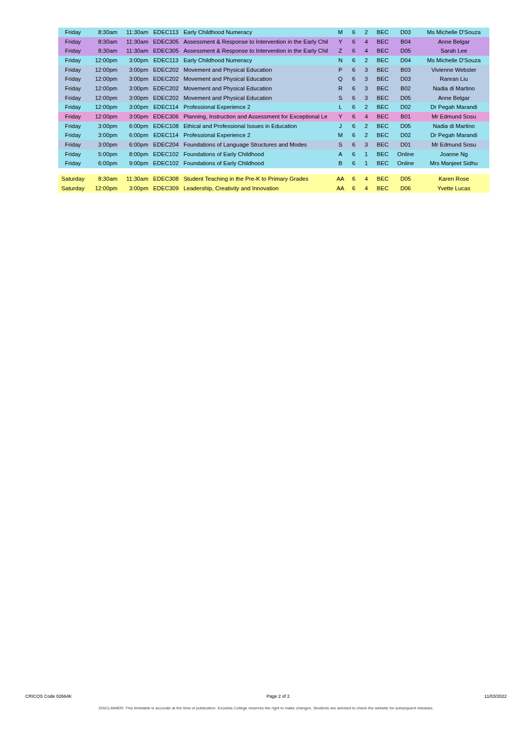| Friday | 8:30am | 11:30am | EDEC113 | Early Childhood Numeracy | M | 6 | 2 | BEC | D03 | Ms Michelle D'Souza |
| Friday | 8:30am | 11:30am | EDEC305 | Assessment & Response to Intervention in the Early Chil | Y | 6 | 4 | BEC | B04 | Anne Belgar |
| Friday | 8:30am | 11:30am | EDEC305 | Assessment & Response to Intervention in the Early Chil | Z | 6 | 4 | BEC | D05 | Sarah Lee |
| Friday | 12:00pm | 3:00pm | EDEC113 | Early Childhood Numeracy | N | 6 | 2 | BEC | D04 | Ms Michelle D'Souza |
| Friday | 12:00pm | 3:00pm | EDEC202 | Movement and Physical Education | P | 6 | 3 | BEC | B03 | Vivienne Webster |
| Friday | 12:00pm | 3:00pm | EDEC202 | Movement and Physical Education | Q | 6 | 3 | BEC | D03 | Ranran Liu |
| Friday | 12:00pm | 3:00pm | EDEC202 | Movement and Physical Education | R | 6 | 3 | BEC | B02 | Nadia di Martino |
| Friday | 12:00pm | 3:00pm | EDEC202 | Movement and Physical Education | S | 6 | 3 | BEC | D05 | Anne Belgar |
| Friday | 12:00pm | 3:00pm | EDEC114 | Professional Experience 2 | L | 6 | 2 | BEC | D02 | Dr Pegah Marandi |
| Friday | 12:00pm | 3:00pm | EDEC306 | Planning, Instruction and Assessment for Exceptional Le | Y | 6 | 4 | BEC | B01 | Mr Edmund Sosu |
| Friday | 3:00pm | 6:00pm | EDEC108 | Ethical and Professional Issues in Education | J | 6 | 2 | BEC | D05 | Nadia di Martino |
| Friday | 3:00pm | 6:00pm | EDEC114 | Professional Experience 2 | M | 6 | 2 | BEC | D02 | Dr Pegah Marandi |
| Friday | 3:00pm | 6:00pm | EDEC204 | Foundations of Language Structures and Modes | S | 6 | 3 | BEC | D01 | Mr Edmund Sosu |
| Friday | 5:00pm | 8:00pm | EDEC102 | Foundations of Early Childhood | A | 6 | 1 | BEC | Online | Joanne Ng |
| Friday | 6:00pm | 9:00pm | EDEC102 | Foundations of Early Childhood | B | 6 | 1 | BEC | Online | Mrs Manjeet Sidhu |
| Saturday | 8:30am | 11:30am | EDEC308 | Student Teaching in the Pre-K to Primary Grades | AA | 6 | 4 | BEC | D05 | Karen Rose |
| Saturday | 12:00pm | 3:00pm | EDEC309 | Leadership, Creativity and Innovation | AA | 6 | 4 | BEC | D06 | Yvette Lucas |
CRICOS Code 02664K Page 2 of 2 11/03/2022
DISCLAIMER: This timetable is accurate at the time of publication. Excelsia College reserves the right to make changes. Students are advised to check the website for subsequent releases.